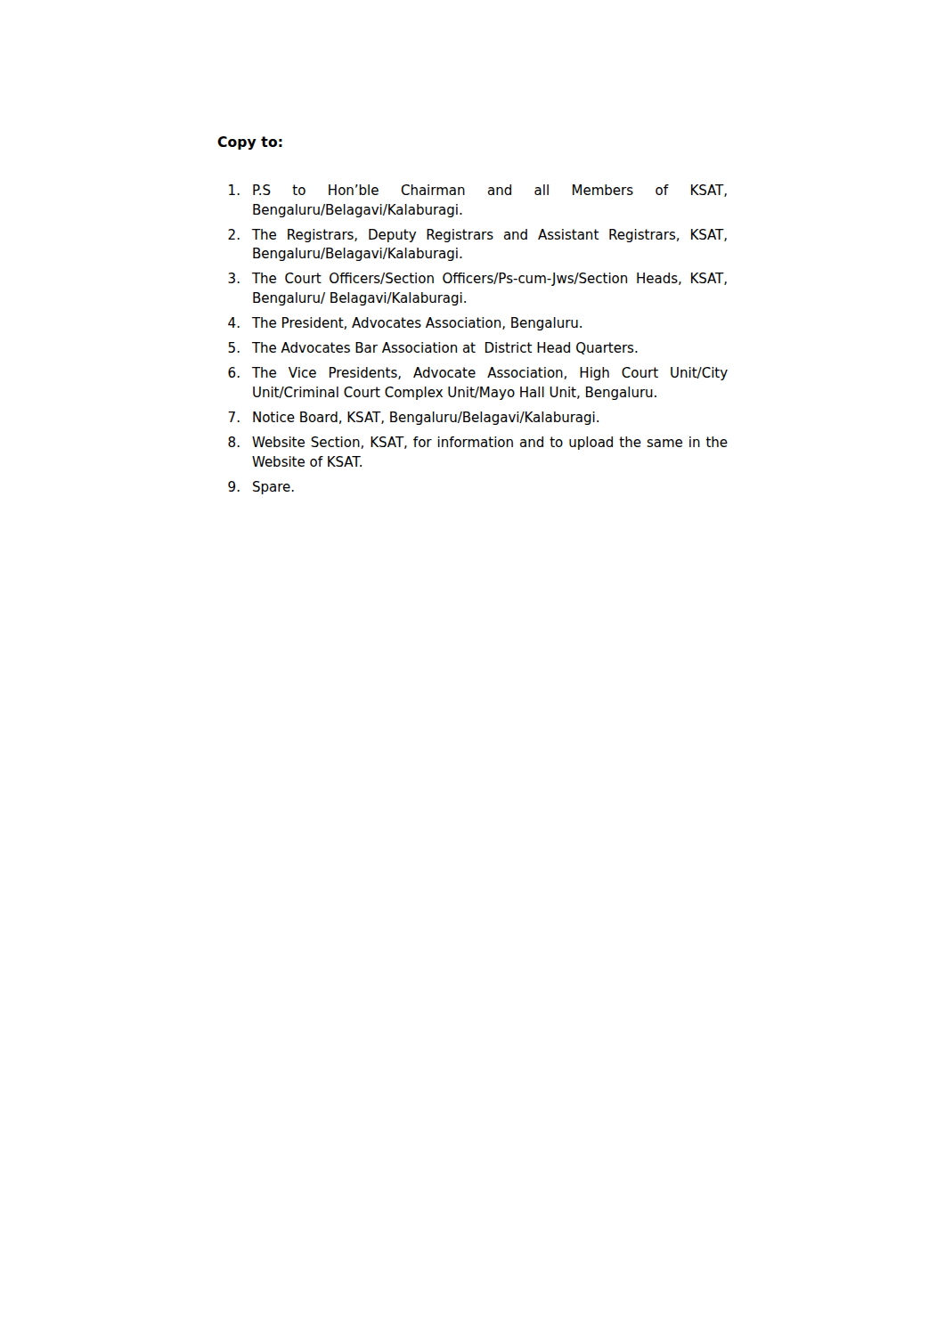Copy to:
P.S to Hon’ble Chairman and all Members of KSAT, Bengaluru/Belagavi/Kalaburagi.
The Registrars, Deputy Registrars and Assistant Registrars, KSAT, Bengaluru/Belagavi/Kalaburagi.
The Court Officers/Section Officers/Ps-cum-Jws/Section Heads, KSAT, Bengaluru/ Belagavi/Kalaburagi.
The President, Advocates Association, Bengaluru.
The Advocates Bar Association at District Head Quarters.
The Vice Presidents, Advocate Association, High Court Unit/City Unit/Criminal Court Complex Unit/Mayo Hall Unit, Bengaluru.
Notice Board, KSAT, Bengaluru/Belagavi/Kalaburagi.
Website Section, KSAT, for information and to upload the same in the Website of KSAT.
Spare.